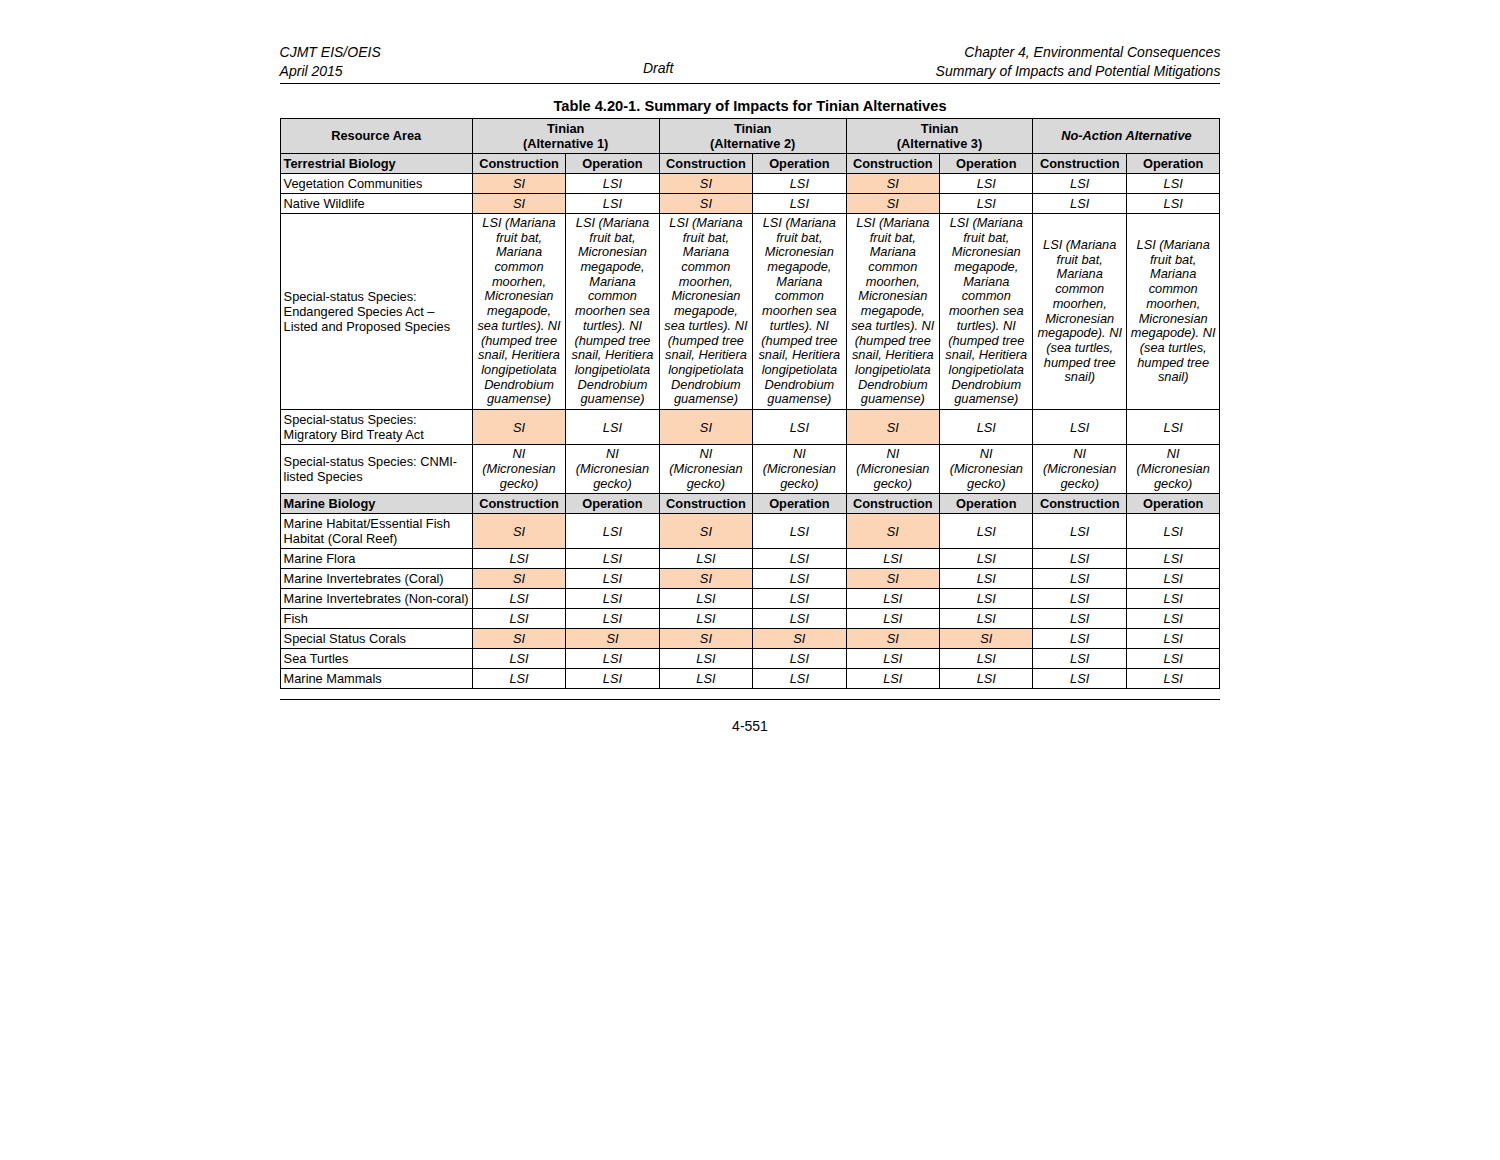CJMT EIS/OEIS
April 2015
Draft
Chapter 4, Environmental Consequences
Summary of Impacts and Potential Mitigations
Table 4.20-1. Summary of Impacts for Tinian Alternatives
| Resource Area | Tinian (Alternative 1) | Tinian (Alternative 2) | Tinian (Alternative 3) | No-Action Alternative |
| --- | --- | --- | --- | --- |
| Terrestrial Biology | Construction | Operation | Construction | Operation | Construction | Operation | Construction | Operation |
| Vegetation Communities | SI | LSI | SI | LSI | SI | LSI | LSI | LSI |
| Native Wildlife | SI | LSI | SI | LSI | SI | LSI | LSI | LSI |
| Special-status Species: Endangered Species Act – Listed and Proposed Species | LSI (Mariana fruit bat, Mariana common moorhen, Micronesian megapode, sea turtles). NI (humped tree snail, Heritiera longipetiolata Dendrobium guamense) | LSI (Mariana fruit bat, Micronesian megapode, Mariana common moorhen sea turtles). NI (humped tree snail, Heritiera longipetiolata Dendrobium guamense) | LSI (Mariana fruit bat, Mariana common moorhen, Micronesian megapode, sea turtles). NI (humped tree snail, Heritiera longipetiolata Dendrobium guamense) | LSI (Mariana fruit bat, Micronesian megapode, Mariana common moorhen sea turtles). NI (humped tree snail, Heritiera longipetiolata Dendrobium guamense) | LSI (Mariana fruit bat, Mariana common moorhen, Micronesian megapode, sea turtles). NI (humped tree snail, Heritiera longipetiolata Dendrobium guamense) | LSI (Mariana fruit bat, Micronesian megapode, Mariana common moorhen sea turtles). NI (humped tree snail, Heritiera longipetiolata Dendrobium guamense) | LSI (Mariana fruit bat, Mariana common moorhen, Micronesian megapode). NI (sea turtles, humped tree snail) | LSI (Mariana fruit bat, Mariana common moorhen, Micronesian megapode). NI (sea turtles, humped tree snail) |
| Special-status Species: Migratory Bird Treaty Act | SI | LSI | SI | LSI | SI | LSI | LSI | LSI |
| Special-status Species: CNMI-listed Species | NI (Micronesian gecko) | NI (Micronesian gecko) | NI (Micronesian gecko) | NI (Micronesian gecko) | NI (Micronesian gecko) | NI (Micronesian gecko) | NI (Micronesian gecko) | NI (Micronesian gecko) |
| Marine Biology | Construction | Operation | Construction | Operation | Construction | Operation | Construction | Operation |
| Marine Habitat/Essential Fish Habitat (Coral Reef) | SI | LSI | SI | LSI | SI | LSI | LSI | LSI |
| Marine Flora | LSI | LSI | LSI | LSI | LSI | LSI | LSI | LSI |
| Marine Invertebrates (Coral) | SI | LSI | SI | LSI | SI | LSI | LSI | LSI |
| Marine Invertebrates (Non-coral) | LSI | LSI | LSI | LSI | LSI | LSI | LSI | LSI |
| Fish | LSI | LSI | LSI | LSI | LSI | LSI | LSI | LSI |
| Special Status Corals | SI | SI | SI | SI | SI | SI | LSI | LSI |
| Sea Turtles | LSI | LSI | LSI | LSI | LSI | LSI | LSI | LSI |
| Marine Mammals | LSI | LSI | LSI | LSI | LSI | LSI | LSI | LSI |
4-551